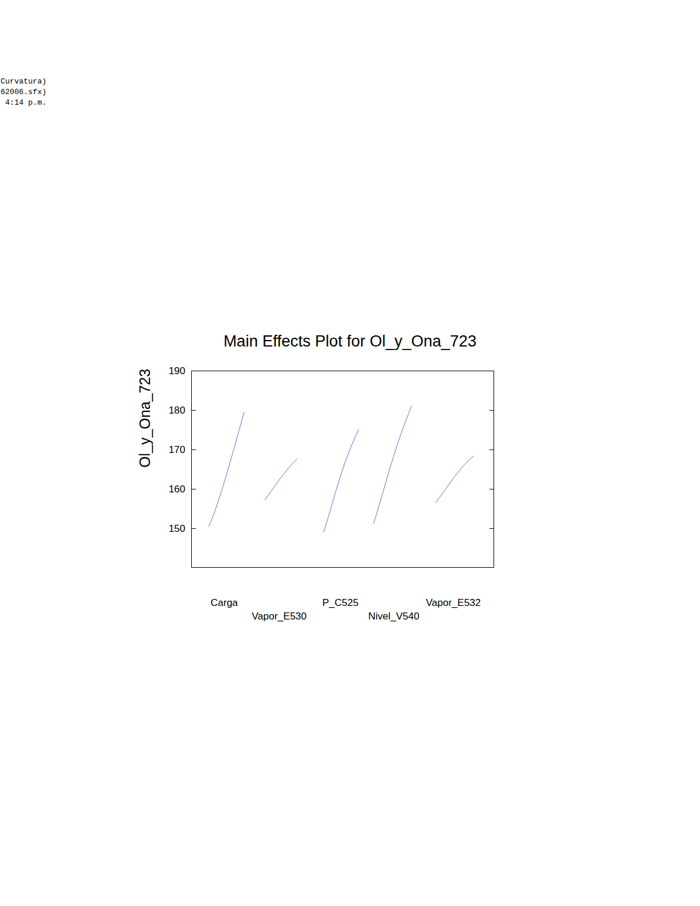n de Curvatura) Q 03262006.sfx) 2006 4:14 p.m.
Main Effects Plot for Ol_y_Ona_723
Ol_y_Ona_723
190
180
170
160
150
Carga
Vapor_E530
P_C525
Nivel_V540
Vapor_E532